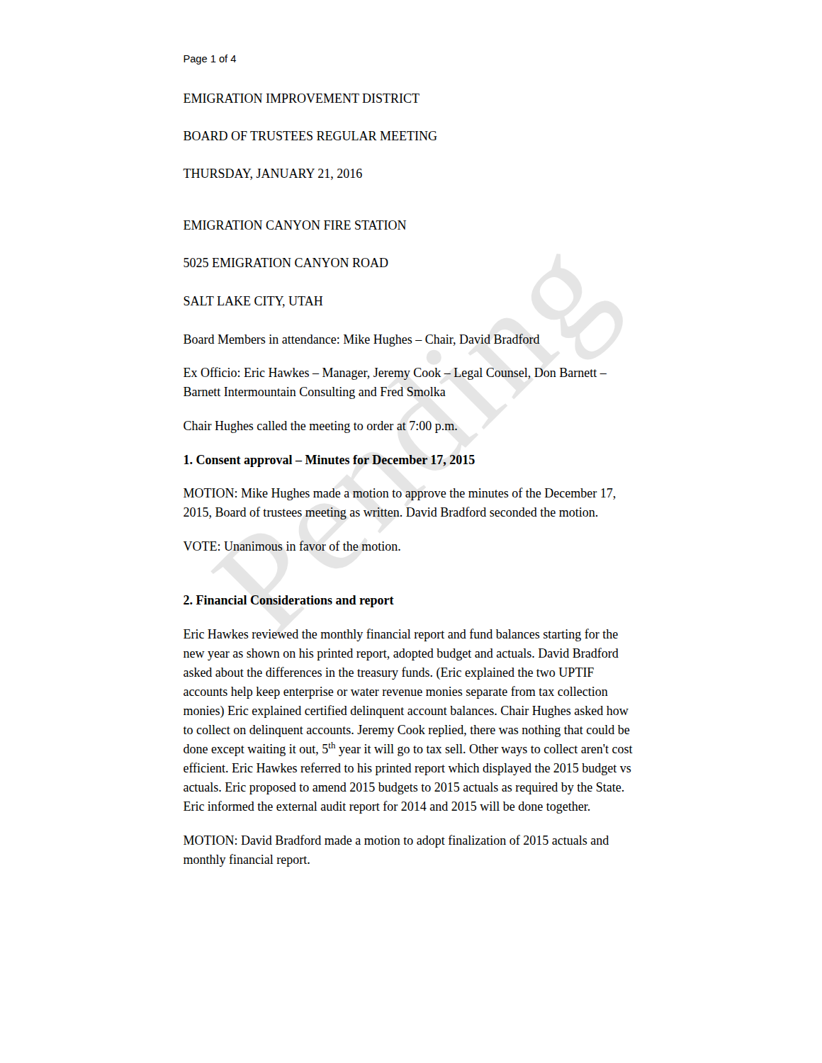Pending
Page 1 of 4
EMIGRATION IMPROVEMENT DISTRICT
BOARD OF TRUSTEES REGULAR MEETING
THURSDAY, JANUARY 21, 2016
EMIGRATION CANYON FIRE STATION
5025 EMIGRATION CANYON ROAD
SALT LAKE CITY, UTAH
Board Members in attendance: Mike Hughes – Chair, David Bradford
Ex Officio: Eric Hawkes – Manager, Jeremy Cook – Legal Counsel, Don Barnett – Barnett Intermountain Consulting and Fred Smolka
Chair Hughes called the meeting to order at 7:00 p.m.
1. Consent approval – Minutes for December 17, 2015
MOTION: Mike Hughes made a motion to approve the minutes of the December 17, 2015, Board of trustees meeting as written. David Bradford seconded the motion.
VOTE: Unanimous in favor of the motion.
2. Financial Considerations and report
Eric Hawkes reviewed the monthly financial report and fund balances starting for the new year as shown on his printed report, adopted budget and actuals. David Bradford asked about the differences in the treasury funds. (Eric explained the two UPTIF accounts help keep enterprise or water revenue monies separate from tax collection monies) Eric explained certified delinquent account balances. Chair Hughes asked how to collect on delinquent accounts. Jeremy Cook replied, there was nothing that could be done except waiting it out, 5th year it will go to tax sell. Other ways to collect aren't cost efficient. Eric Hawkes referred to his printed report which displayed the 2015 budget vs actuals. Eric proposed to amend 2015 budgets to 2015 actuals as required by the State. Eric informed the external audit report for 2014 and 2015 will be done together.
MOTION: David Bradford made a motion to adopt finalization of 2015 actuals and monthly financial report.